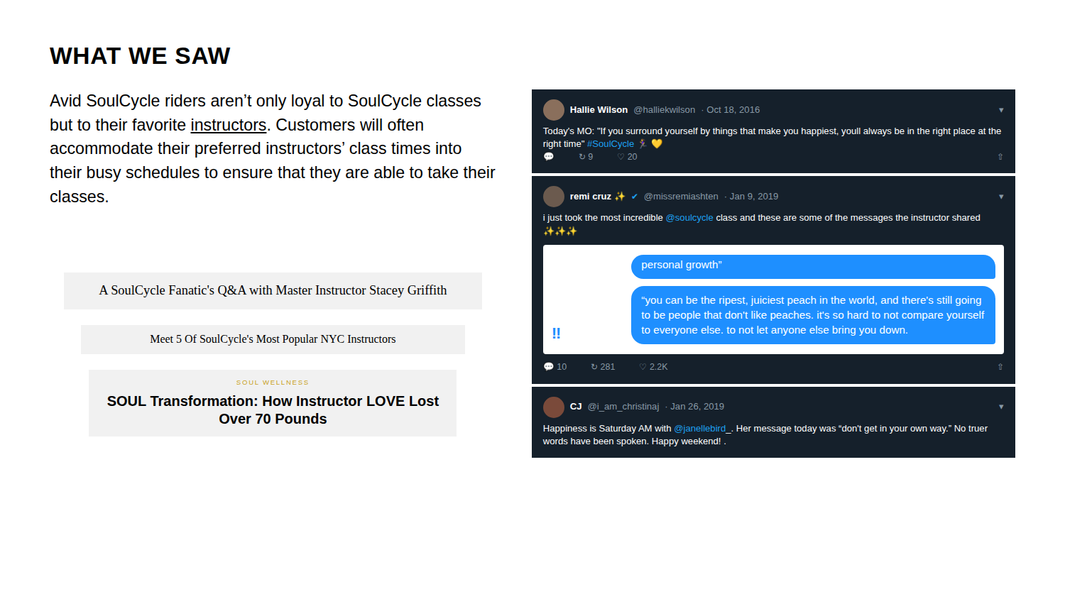WHAT WE SAW
Avid SoulCycle riders aren’t only loyal to SoulCycle classes but to their favorite instructors. Customers will often accommodate their preferred instructors’ class times into their busy schedules to ensure that they are able to take their classes.
A SoulCycle Fanatic's Q&A with Master Instructor Stacey Griffith
Meet 5 Of SoulCycle's Most Popular NYC Instructors
Soul Wellness
SOUL Transformation: How Instructor LOVE Lost Over 70 Pounds
Hallie Wilson @halliekwilson · Oct 18, 2016 ▾
Today's MO: "If you surround yourself by things that make you happiest, youll always be in the right place at the right time" #SoulCycle 🏃‍♀️ 💛
💬 ↻ 9 ♡ 20 ⇧
remi cruz ✨ ✔ @missremiashten · Jan 9, 2019 ▾
i just took the most incredible @soulcycle class and these are some of the messages the instructor shared ✨✨✨
personal growth”
‼
“you can be the ripest, juiciest peach in the world, and there's still going to be people that don't like peaches. it's so hard to not compare yourself to everyone else. to not let anyone else bring you down.
💬 10 ↻ 281 ♡ 2.2K ⇧
CJ @i_am_christinaj · Jan 26, 2019 ▾
Happiness is Saturday AM with @janellebird_. Her message today was “don't get in your own way.” No truer words have been spoken. Happy weekend! .